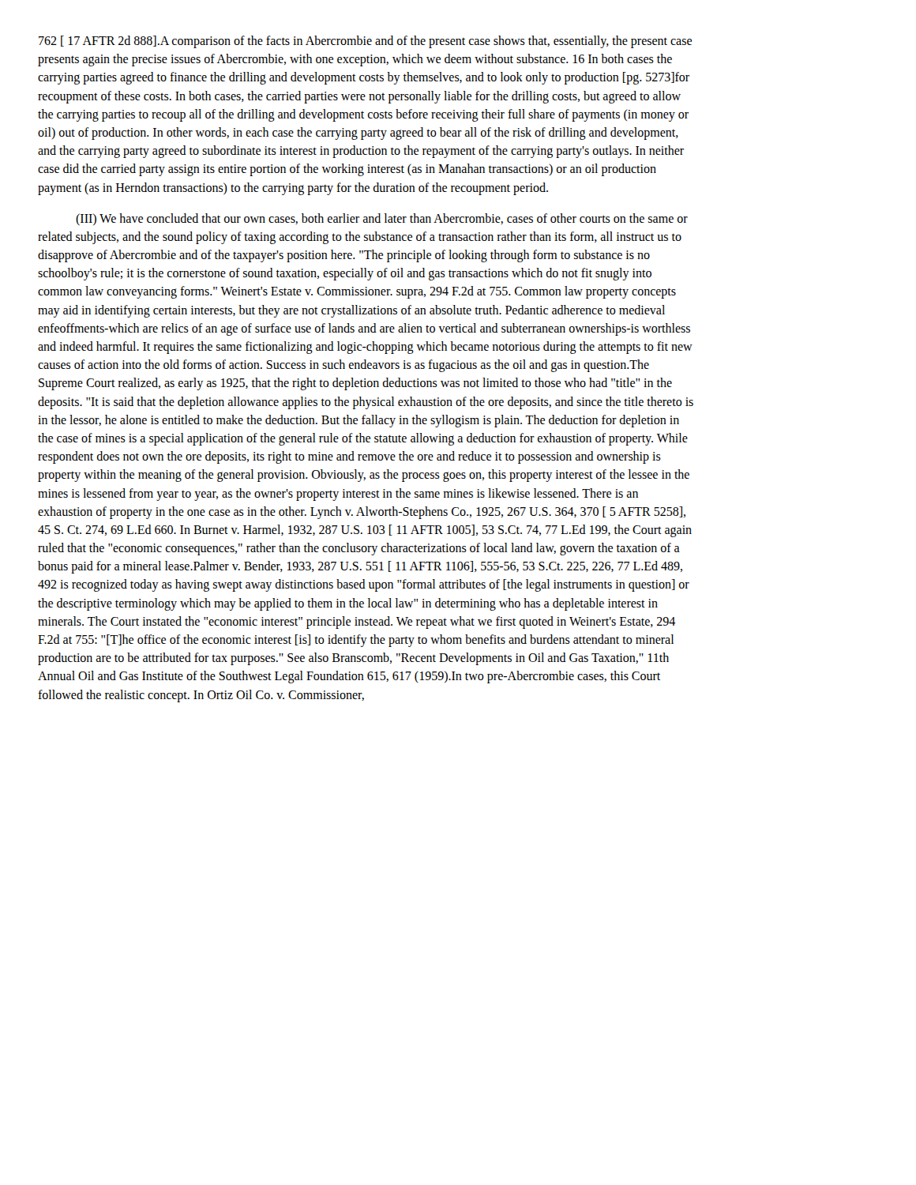762 [ 17 AFTR 2d 888].A comparison of the facts in Abercrombie and of the present case shows that, essentially, the present case presents again the precise issues of Abercrombie, with one exception, which we deem without substance. 16 In both cases the carrying parties agreed to finance the drilling and development costs by themselves, and to look only to production [pg. 5273] for recoupment of these costs. In both cases, the carried parties were not personally liable for the drilling costs, but agreed to allow the carrying parties to recoup all of the drilling and development costs before receiving their full share of payments (in money or oil) out of production. In other words, in each case the carrying party agreed to bear all of the risk of drilling and development, and the carrying party agreed to subordinate its interest in production to the repayment of the carrying party's outlays. In neither case did the carried party assign its entire portion of the working interest (as in Manahan transactions) or an oil production payment (as in Herndon transactions) to the carrying party for the duration of the recoupment period.
(III) We have concluded that our own cases, both earlier and later than Abercrombie, cases of other courts on the same or related subjects, and the sound policy of taxing according to the substance of a transaction rather than its form, all instruct us to disapprove of Abercrombie and of the taxpayer's position here. "The principle of looking through form to substance is no schoolboy's rule; it is the cornerstone of sound taxation, especially of oil and gas transactions which do not fit snugly into common law conveyancing forms." Weinert's Estate v. Commissioner. supra, 294 F.2d at 755. Common law property concepts may aid in identifying certain interests, but they are not crystallizations of an absolute truth. Pedantic adherence to medieval enfeoffments-which are relics of an age of surface use of lands and are alien to vertical and subterranean ownerships-is worthless and indeed harmful. It requires the same fictionalizing and logic-chopping which became notorious during the attempts to fit new causes of action into the old forms of action. Success in such endeavors is as fugacious as the oil and gas in question.The Supreme Court realized, as early as 1925, that the right to depletion deductions was not limited to those who had "title" in the deposits. "It is said that the depletion allowance applies to the physical exhaustion of the ore deposits, and since the title thereto is in the lessor, he alone is entitled to make the deduction. But the fallacy in the syllogism is plain. The deduction for depletion in the case of mines is a special application of the general rule of the statute allowing a deduction for exhaustion of property. While respondent does not own the ore deposits, its right to mine and remove the ore and reduce it to possession and ownership is property within the meaning of the general provision. Obviously, as the process goes on, this property interest of the lessee in the mines is lessened from year to year, as the owner's property interest in the same mines is likewise lessened. There is an exhaustion of property in the one case as in the other. Lynch v. Alworth-Stephens Co., 1925, 267 U.S. 364, 370 [ 5 AFTR 5258], 45 S. Ct. 274, 69 L.Ed 660. In Burnet v. Harmel, 1932, 287 U.S. 103 [ 11 AFTR 1005], 53 S.Ct. 74, 77 L.Ed 199, the Court again ruled that the "economic consequences," rather than the conclusory characterizations of local land law, govern the taxation of a bonus paid for a mineral lease.Palmer v. Bender, 1933, 287 U.S. 551 [ 11 AFTR 1106], 555-56, 53 S.Ct. 225, 226, 77 L.Ed 489, 492 is recognized today as having swept away distinctions based upon "formal attributes of [the legal instruments in question] or the descriptive terminology which may be applied to them in the local law" in determining who has a depletable interest in minerals. The Court instated the "economic interest" principle instead. We repeat what we first quoted in Weinert's Estate, 294 F.2d at 755: "[T]he office of the economic interest [is] to identify the party to whom benefits and burdens attendant to mineral production are to be attributed for tax purposes." See also Branscomb, "Recent Developments in Oil and Gas Taxation," 11th Annual Oil and Gas Institute of the Southwest Legal Foundation 615, 617 (1959).In two pre-Abercrombie cases, this Court followed the realistic concept. In Ortiz Oil Co. v. Commissioner,